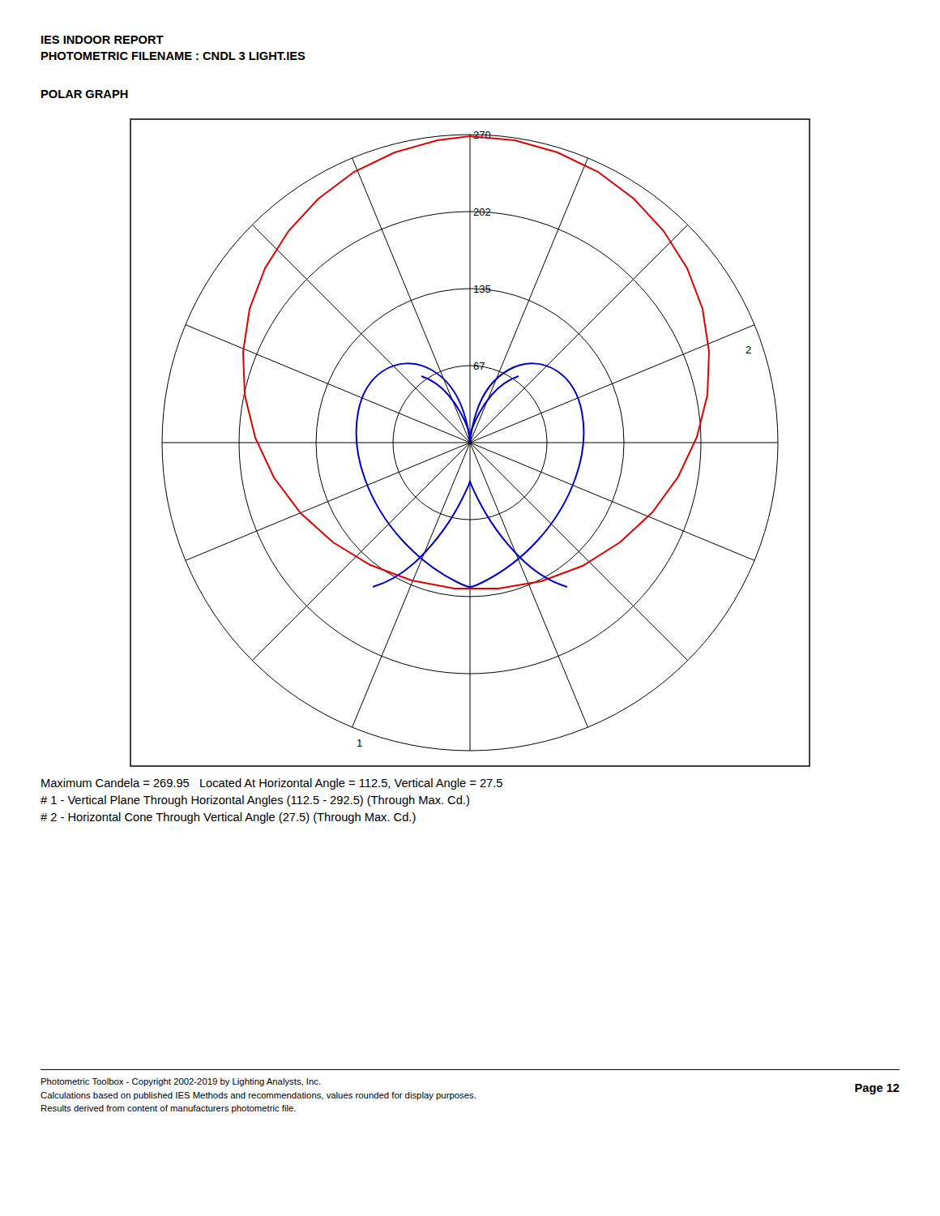IES INDOOR REPORT
PHOTOMETRIC FILENAME : CNDL 3 LIGHT.IES
POLAR GRAPH
270 202 135 67 2 1
Maximum Candela = 269.95 Located At Horizontal Angle = 112.5, Vertical Angle = 27.5
# 1 - Vertical Plane Through Horizontal Angles (112.5 - 292.5) (Through Max. Cd.)
# 2 - Horizontal Cone Through Vertical Angle (27.5) (Through Max. Cd.)
Photometric Toolbox - Copyright 2002-2019 by Lighting Analysts, Inc.
Calculations based on published IES Methods and recommendations, values rounded for display purposes.
Results derived from content of manufacturers photometric file.
Page 12